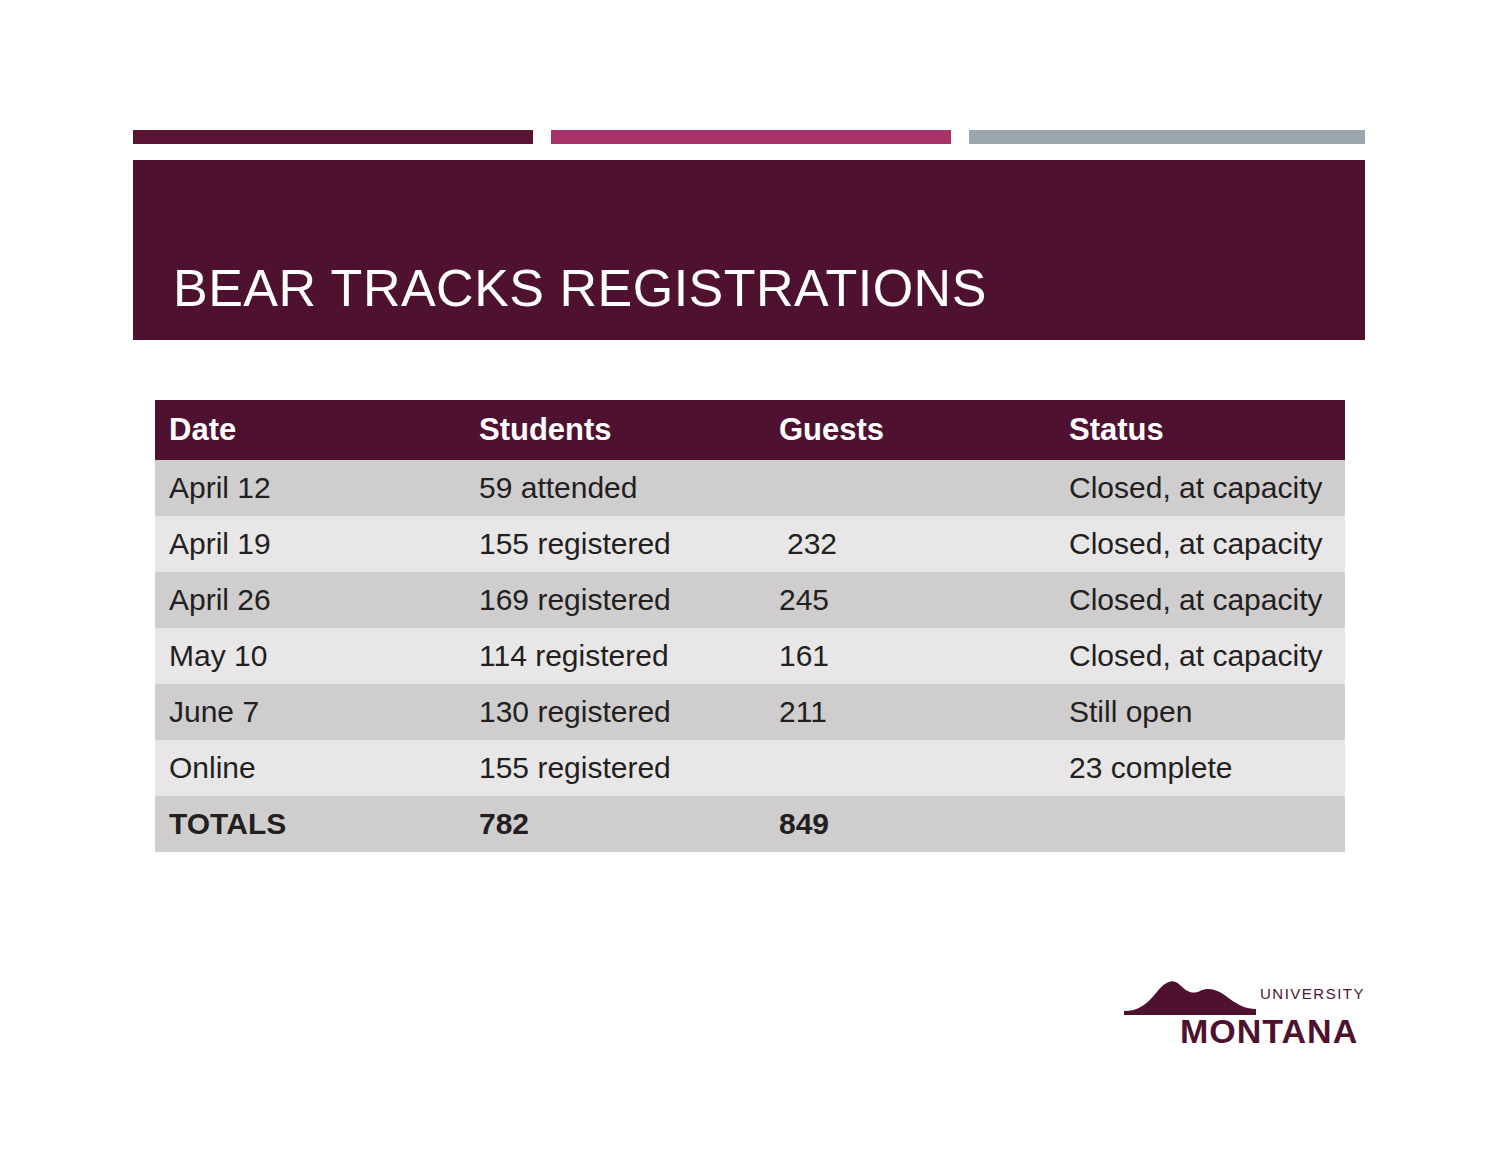Bear Tracks Registrations
| Date | Students | Guests | Status |
| --- | --- | --- | --- |
| April 12 | 59 attended | | Closed, at capacity |
| April 19 | 155 registered | 232 | Closed, at capacity |
| April 26 | 169 registered | 245 | Closed, at capacity |
| May 10 | 114 registered | 161 | Closed, at capacity |
| June 7 | 130 registered | 211 | Still open |
| Online | 155 registered | | 23 complete |
| TOTALS | 782 | 849 | |
UNIVERSITY OF MONTANA